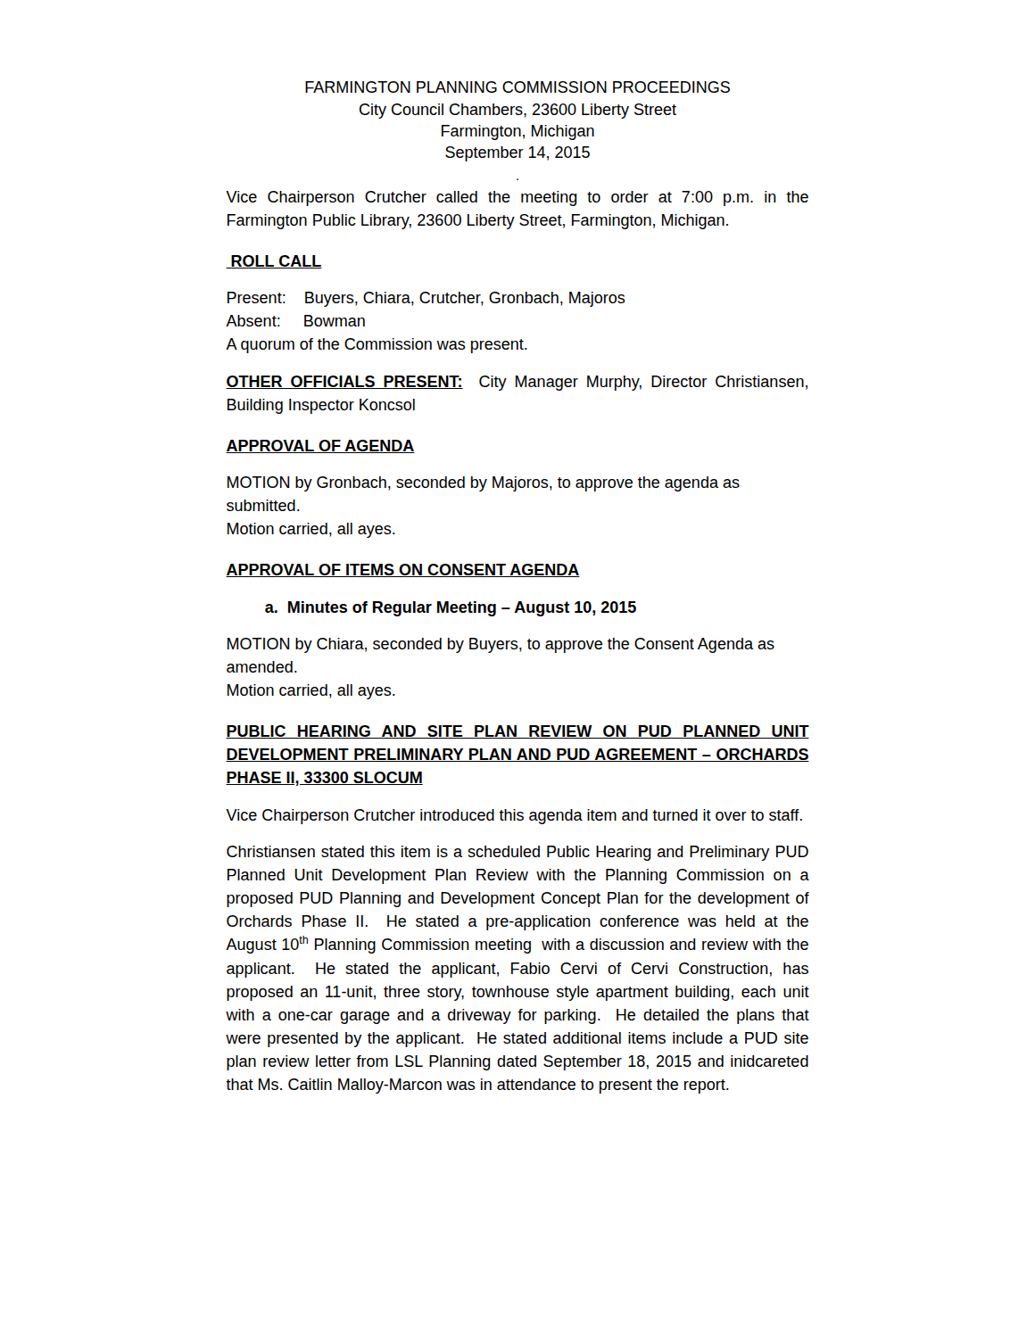FARMINGTON PLANNING COMMISSION PROCEEDINGS
City Council Chambers, 23600 Liberty Street
Farmington, Michigan
September 14, 2015
.
Vice Chairperson Crutcher called the meeting to order at 7:00 p.m. in the Farmington Public Library, 23600 Liberty Street, Farmington, Michigan.
ROLL CALL
Present: Buyers, Chiara, Crutcher, Gronbach, Majoros
Absent: Bowman
A quorum of the Commission was present.
OTHER OFFICIALS PRESENT: City Manager Murphy, Director Christiansen, Building Inspector Koncsol
APPROVAL OF AGENDA
MOTION by Gronbach, seconded by Majoros, to approve the agenda as
submitted.
Motion carried, all ayes.
APPROVAL OF ITEMS ON CONSENT AGENDA
a. Minutes of Regular Meeting – August 10, 2015
MOTION by Chiara, seconded by Buyers, to approve the Consent Agenda as amended.
Motion carried, all ayes.
PUBLIC HEARING AND SITE PLAN REVIEW ON PUD PLANNED UNIT DEVELOPMENT PRELIMINARY PLAN AND PUD AGREEMENT – ORCHARDS PHASE II, 33300 SLOCUM
Vice Chairperson Crutcher introduced this agenda item and turned it over to staff.
Christiansen stated this item is a scheduled Public Hearing and Preliminary PUD Planned Unit Development Plan Review with the Planning Commission on a proposed PUD Planning and Development Concept Plan for the development of Orchards Phase II. He stated a pre-application conference was held at the August 10th Planning Commission meeting with a discussion and review with the applicant. He stated the applicant, Fabio Cervi of Cervi Construction, has proposed an 11-unit, three story, townhouse style apartment building, each unit with a one-car garage and a driveway for parking. He detailed the plans that were presented by the applicant. He stated additional items include a PUD site plan review letter from LSL Planning dated September 18, 2015 and inidcareted that Ms. Caitlin Malloy-Marcon was in attendance to present the report.